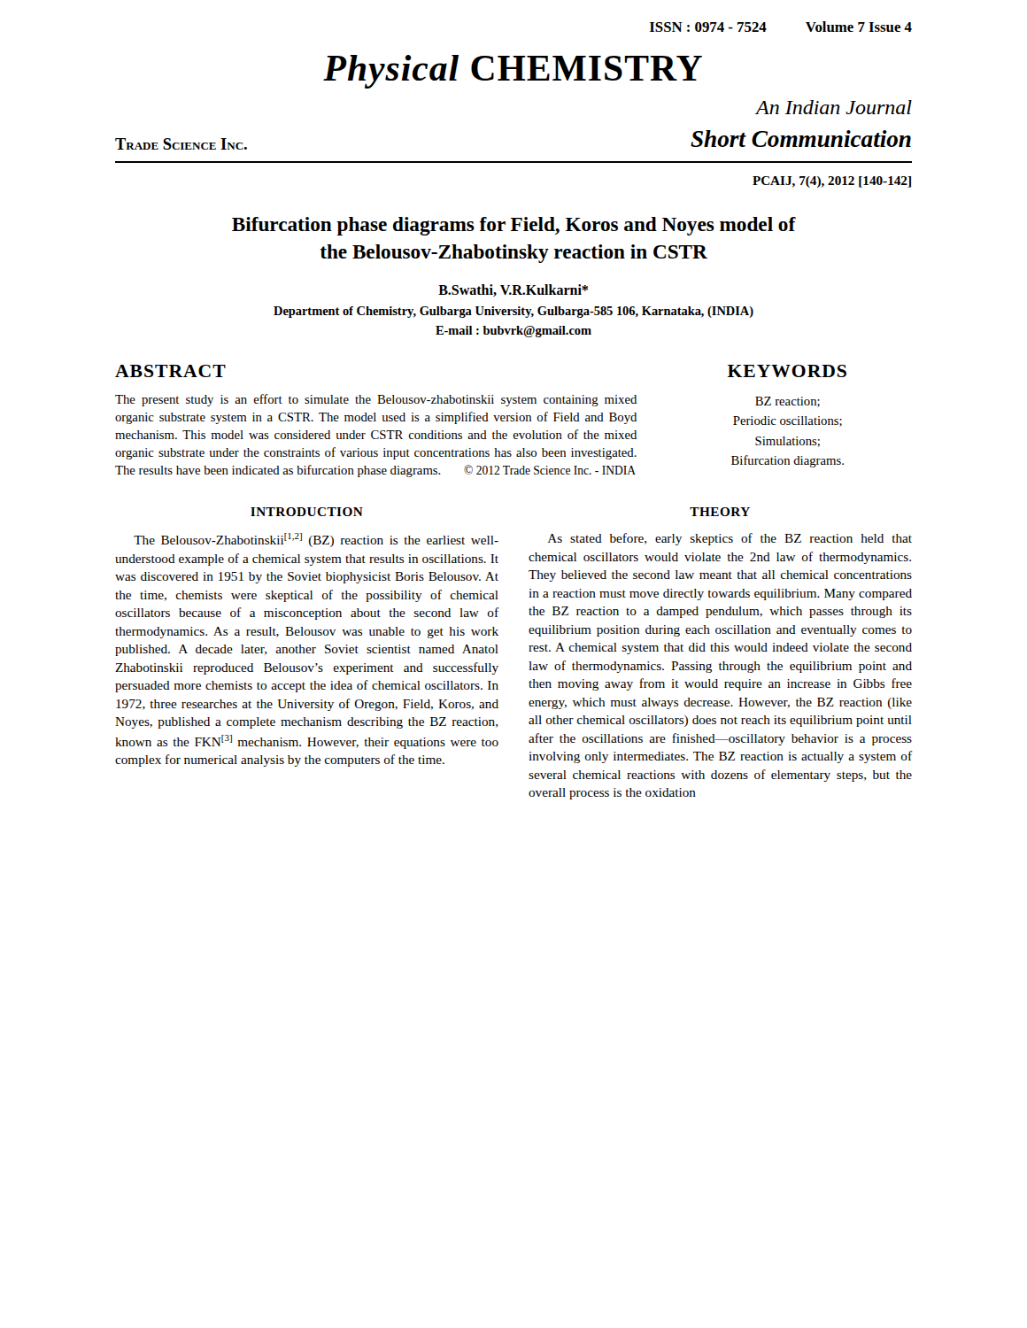ISSN : 0974 - 7524 Volume 7 Issue 4
Physical CHEMISTRY
An Indian Journal
Trade Science Inc.
Short Communication
PCAIJ, 7(4), 2012 [140-142]
Bifurcation phase diagrams for Field, Koros and Noyes model of
the Belousov-Zhabotinsky reaction in CSTR
B.Swathi, V.R.Kulkarni*
Department of Chemistry, Gulbarga University, Gulbarga-585 106, Karnataka, (INDIA)
E-mail : bubvrk@gmail.com
ABSTRACT
The present study is an effort to simulate the Belousov-zhabotinskii system containing mixed organic substrate system in a CSTR. The model used is a simplified version of Field and Boyd mechanism. This model was considered under CSTR conditions and the evolution of the mixed organic substrate under the constraints of various input concentrations has also been investigated. The results have been indicated as bifurcation phase diagrams. © 2012 Trade Science Inc. - INDIA
KEYWORDS
BZ reaction;
Periodic oscillations;
Simulations;
Bifurcation diagrams.
INTRODUCTION
The Belousov-Zhabotinskii[1,2] (BZ) reaction is the earliest well-understood example of a chemical system that results in oscillations. It was discovered in 1951 by the Soviet biophysicist Boris Belousov. At the time, chemists were skeptical of the possibility of chemical oscillators because of a misconception about the second law of thermodynamics. As a result, Belousov was unable to get his work published. A decade later, another Soviet scientist named Anatol Zhabotinskii reproduced Belousov’s experiment and successfully persuaded more chemists to accept the idea of chemical oscillators. In 1972, three researches at the University of Oregon, Field, Koros, and Noyes, published a complete mechanism describing the BZ reaction, known as the FKN[3] mechanism. However, their equations were too complex for numerical analysis by the computers of the time.
THEORY
As stated before, early skeptics of the BZ reaction held that chemical oscillators would violate the 2nd law of thermodynamics. They believed the second law meant that all chemical concentrations in a reaction must move directly towards equilibrium. Many compared the BZ reaction to a damped pendulum, which passes through its equilibrium position during each oscillation and eventually comes to rest. A chemical system that did this would indeed violate the second law of thermodynamics. Passing through the equilibrium point and then moving away from it would require an increase in Gibbs free energy, which must always decrease. However, the BZ reaction (like all other chemical oscillators) does not reach its equilibrium point until after the oscillations are finished—oscillatory behavior is a process involving only intermediates. The BZ reaction is actually a system of several chemical reactions with dozens of elementary steps, but the overall process is the oxidation